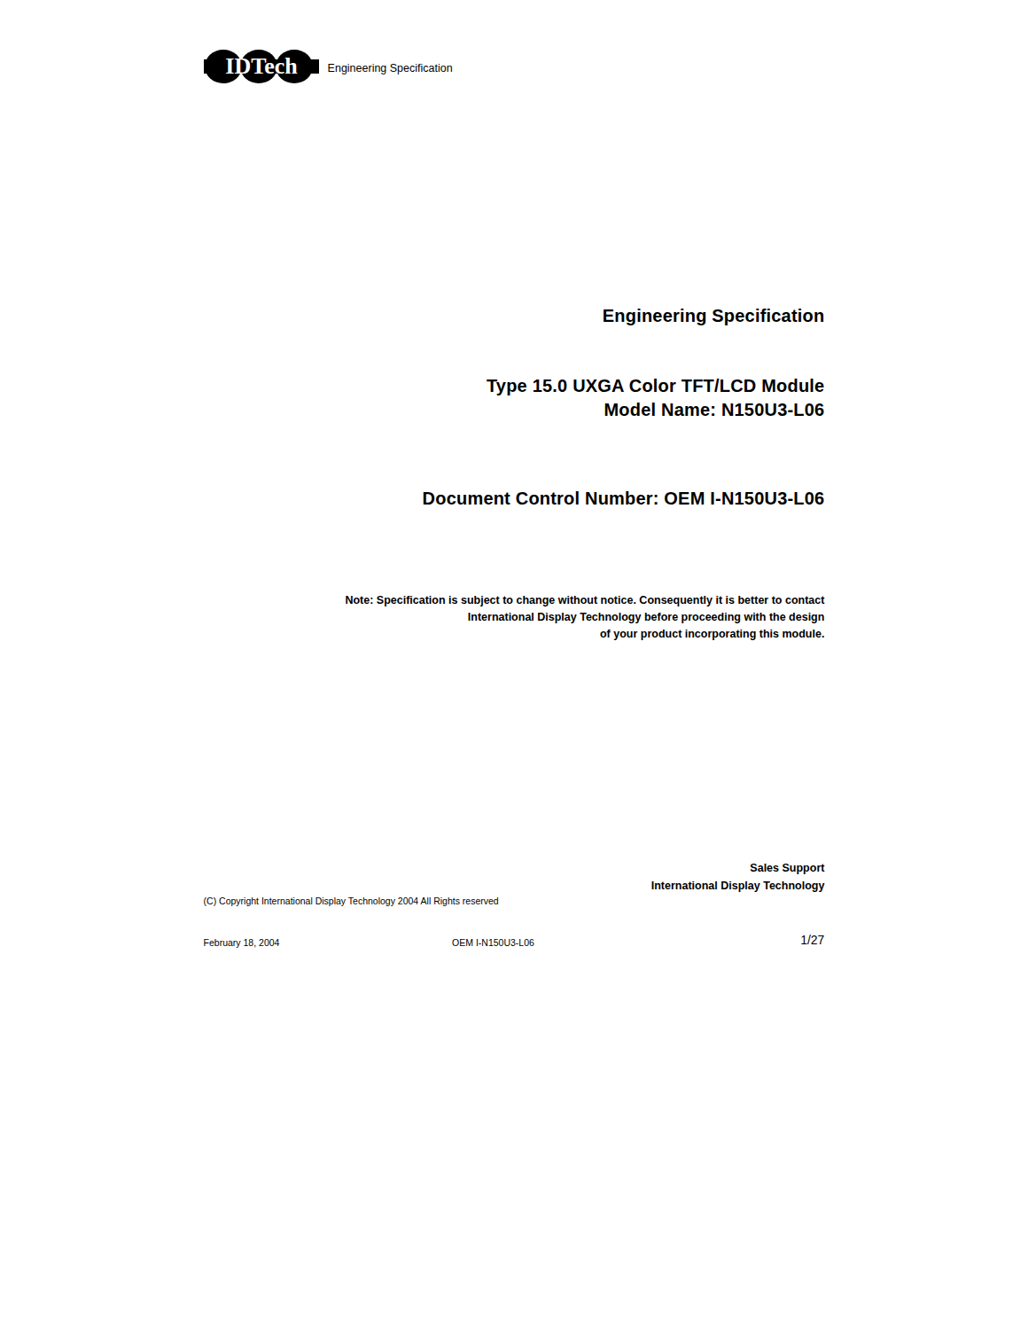IDTech
Engineering Specification
Engineering Specification
Type 15.0 UXGA Color TFT/LCD Module
Model Name: N150U3-L06
Document Control Number: OEM I-N150U3-L06
Note: Specification is subject to change without notice. Consequently it is better to contact
International Display Technology before proceeding with the design
of your product incorporating this module.
Sales Support
International Display Technology
(C) Copyright International Display Technology 2004 All Rights reserved
February 18, 2004
OEM I-N150U3-L06
1/27